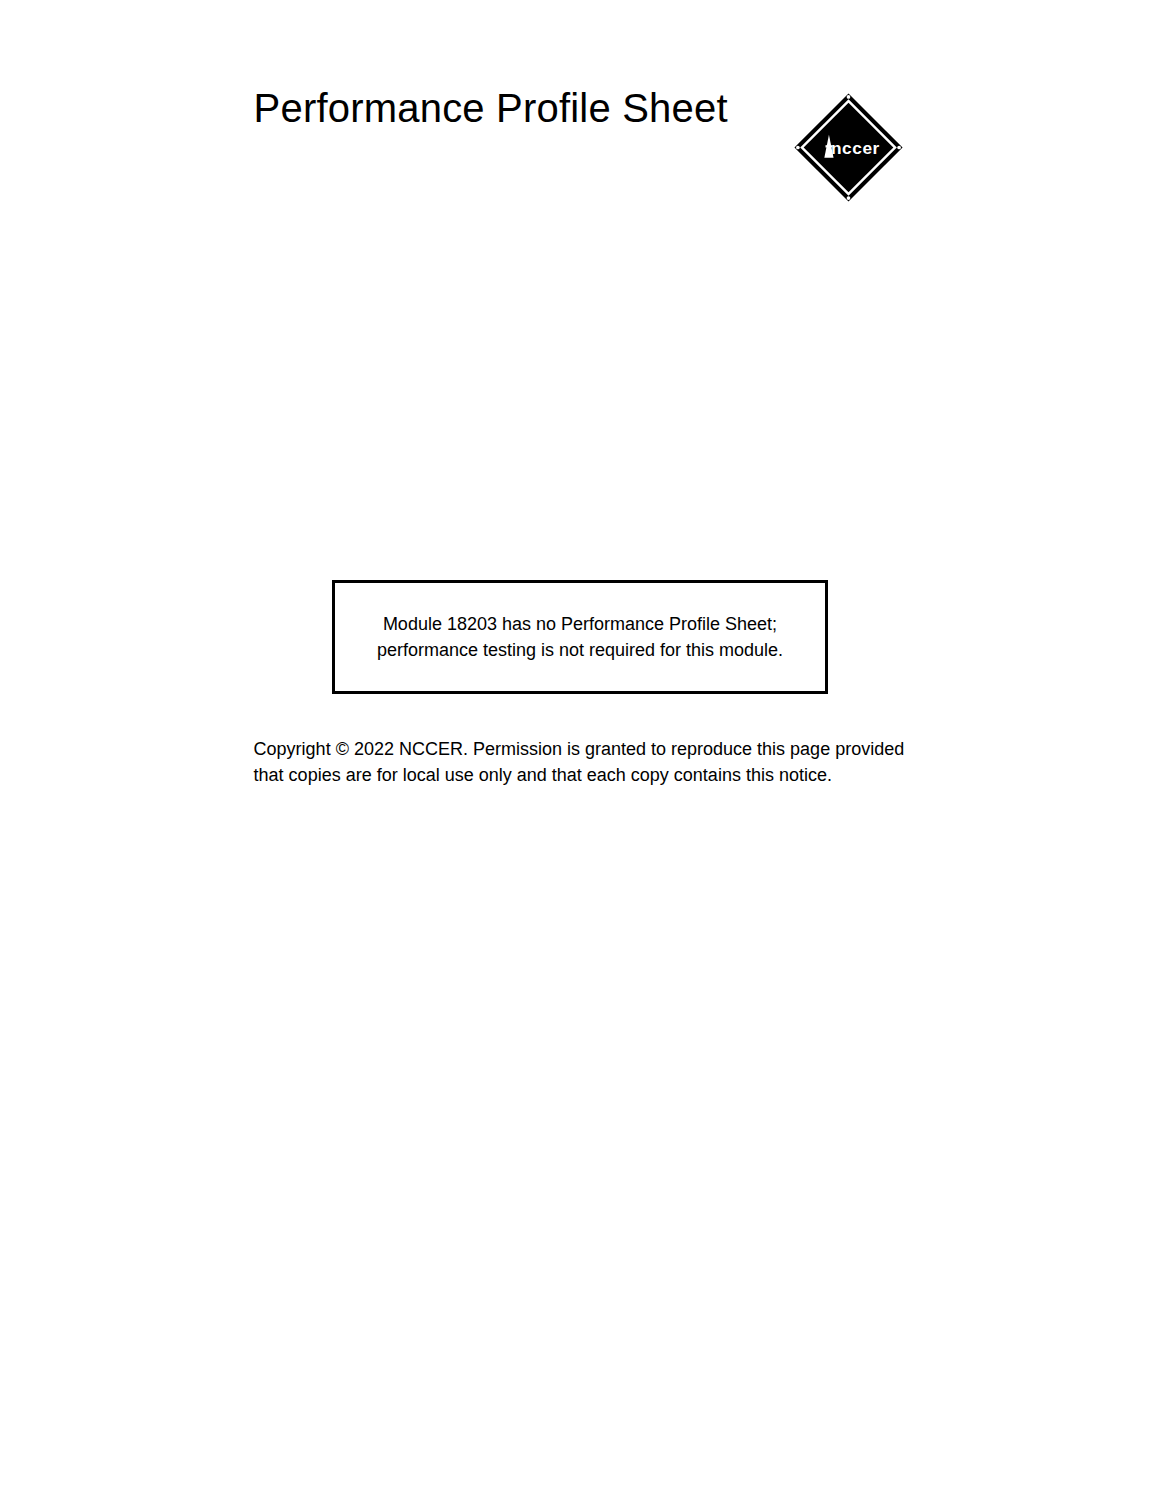Performance Profile Sheet
nccer
Module 18203 has no Performance Profile Sheet;
performance testing is not required for this module.
Copyright © 2022 NCCER. Permission is granted to reproduce this page provided that copies are for local use only and that each copy contains this notice.